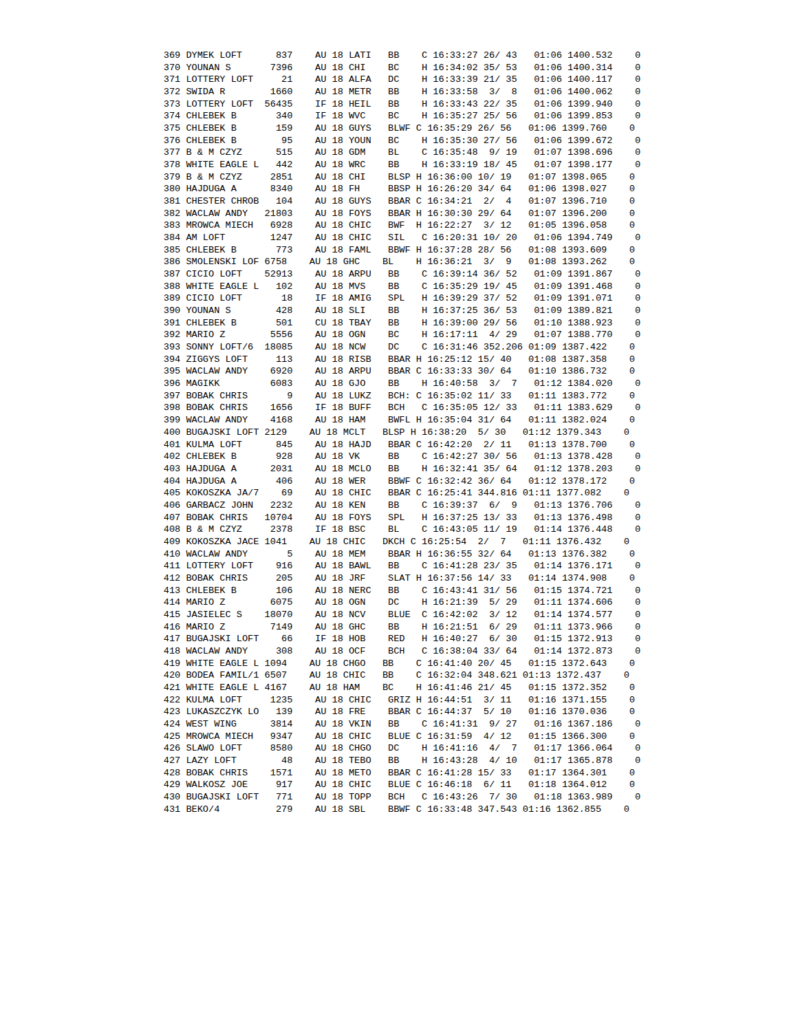369 DYMEK LOFT      837    AU 18 LATI   BB    C 16:33:27 26/ 43   01:06 1400.532    0
 370 YOUNAN S       7396    AU 18 CHI    BC    H 16:34:02 35/ 53   01:06 1400.314    0
 371 LOTTERY LOFT     21    AU 18 ALFA   DC    H 16:33:39 21/ 35   01:06 1400.117    0
 372 SWIDA R        1660    AU 18 METR   BB    H 16:33:58  3/  8   01:06 1400.062    0
 373 LOTTERY LOFT  56435    IF 18 HEIL   BB    H 16:33:43 22/ 35   01:06 1399.940    0
 374 CHLEBEK B       340    IF 18 WVC    BC    H 16:35:27 25/ 56   01:06 1399.853    0
 375 CHLEBEK B       159    AU 18 GUYS   BLWF C 16:35:29 26/ 56   01:06 1399.760    0
 376 CHLEBEK B        95    AU 18 YOUN   BC    H 16:35:30 27/ 56   01:06 1399.672    0
 377 B & M CZYZ      515    AU 18 GDM    BL    C 16:35:48  9/ 19   01:07 1398.696    0
 378 WHITE EAGLE L   442    AU 18 WRC    BB    H 16:33:19 18/ 45   01:07 1398.177    0
 379 B & M CZYZ     2851    AU 18 CHI    BLSP H 16:36:00 10/ 19   01:07 1398.065    0
 380 HAJDUGA A      8340    AU 18 FH     BBSP H 16:26:20 34/ 64   01:06 1398.027    0
 381 CHESTER CHROB   104    AU 18 GUYS   BBAR C 16:34:21  2/  4   01:07 1396.710    0
 382 WACLAW ANDY   21803    AU 18 FOYS   BBAR H 16:30:30 29/ 64   01:07 1396.200    0
 383 MROWCA MIECH   6928    AU 18 CHIC   BWF  H 16:22:27  3/ 12   01:05 1396.058    0
 384 AM LOFT        1247    AU 18 CHIC   SIL   C 16:20:31 10/ 20   01:06 1394.749    0
 385 CHLEBEK B       773    AU 18 FAML   BBWF H 16:37:28 28/ 56   01:08 1393.609    0
 386 SMOLENSKI LOF 6758    AU 18 GHC    BL    H 16:36:21  3/  9   01:08 1393.262    0
 387 CICIO LOFT    52913    AU 18 ARPU   BB    C 16:39:14 36/ 52   01:09 1391.867    0
 388 WHITE EAGLE L   102    AU 18 MVS    BB    C 16:35:29 19/ 45   01:09 1391.468    0
 389 CICIO LOFT       18    IF 18 AMIG   SPL   H 16:39:29 37/ 52   01:09 1391.071    0
 390 YOUNAN S        428    AU 18 SLI    BB    H 16:37:25 36/ 53   01:09 1389.821    0
 391 CHLEBEK B       501    CU 18 TBAY   BB    H 16:39:00 29/ 56   01:10 1388.923    0
 392 MARIO Z        5556    AU 18 OGN    BC    H 16:17:11  4/ 29   01:07 1388.770    0
 393 SONNY LOFT/6  18085    AU 18 NCW    DC    C 16:31:46 352.206 01:09 1387.422    0
 394 ZIGGYS LOFT     113    AU 18 RISB   BBAR H 16:25:12 15/ 40   01:08 1387.358    0
 395 WACLAW ANDY    6920    AU 18 ARPU   BBAR C 16:33:33 30/ 64   01:10 1386.732    0
 396 MAGIKK         6083    AU 18 GJO    BB    H 16:40:58  3/  7   01:12 1384.020    0
 397 BOBAK CHRIS       9    AU 18 LUKZ   BCH: C 16:35:02 11/ 33   01:11 1383.772    0
 398 BOBAK CHRIS    1656    IF 18 BUFF   BCH   C 16:35:05 12/ 33   01:11 1383.629    0
 399 WACLAW ANDY    4168    AU 18 HAM    BWFL H 16:35:04 31/ 64   01:11 1382.024    0
 400 BUGAJSKI LOFT 2129    AU 18 MCLT   BLSP H 16:38:20  5/ 30   01:12 1379.343    0
 401 KULMA LOFT      845    AU 18 HAJD   BBAR C 16:42:20  2/ 11   01:13 1378.700    0
 402 CHLEBEK B       928    AU 18 VK     BB    C 16:42:27 30/ 56   01:13 1378.428    0
 403 HAJDUGA A      2031    AU 18 MCLO   BB    H 16:32:41 35/ 64   01:12 1378.203    0
 404 HAJDUGA A       406    AU 18 WER    BBWF C 16:32:42 36/ 64   01:12 1378.172    0
 405 KOKOSZKA JA/7    69    AU 18 CHIC   BBAR C 16:25:41 344.816 01:11 1377.082    0
 406 GARBACZ JOHN   2232    AU 18 KEN    BB    C 16:39:37  6/  9   01:13 1376.706    0
 407 BOBAK CHRIS   10704    AU 18 FOYS   SPL   H 16:37:25 13/ 33   01:13 1376.498    0
 408 B & M CZYZ     2378    IF 18 BSC    BL    C 16:43:05 11/ 19   01:14 1376.448    0
 409 KOKOSZKA JACE 1041    AU 18 CHIC   DKCH C 16:25:54  2/  7   01:11 1376.432    0
 410 WACLAW ANDY       5    AU 18 MEM    BBAR H 16:36:55 32/ 64   01:13 1376.382    0
 411 LOTTERY LOFT    916    AU 18 BAWL   BB    C 16:41:28 23/ 35   01:14 1376.171    0
 412 BOBAK CHRIS     205    AU 18 JRF    SLAT H 16:37:56 14/ 33   01:14 1374.908    0
 413 CHLEBEK B       106    AU 18 NERC   BB    C 16:43:41 31/ 56   01:15 1374.721    0
 414 MARIO Z        6075    AU 18 OGN    DC    H 16:21:39  5/ 29   01:11 1374.606    0
 415 JASIELEC S    18070    AU 18 NCV    BLUE  C 16:42:02  3/ 12   01:14 1374.577    0
 416 MARIO Z        7149    AU 18 GHC    BB    H 16:21:51  6/ 29   01:11 1373.966    0
 417 BUGAJSKI LOFT    66    IF 18 HOB    RED   H 16:40:27  6/ 30   01:15 1372.913    0
 418 WACLAW ANDY     308    AU 18 OCF    BCH   C 16:38:04 33/ 64   01:14 1372.873    0
 419 WHITE EAGLE L 1094    AU 18 CHGO   BB    C 16:41:40 20/ 45   01:15 1372.643    0
 420 BODEA FAMIL/1 6507    AU 18 CHIC   BB    C 16:32:04 348.621 01:13 1372.437    0
 421 WHITE EAGLE L 4167    AU 18 HAM    BC    H 16:41:46 21/ 45   01:15 1372.352    0
 422 KULMA LOFT     1235    AU 18 CHIC   GRIZ H 16:44:51  3/ 11   01:16 1371.155    0
 423 LUKASZCZYK LO   139    AU 18 FRE    BBAR C 16:44:37  5/ 10   01:16 1370.036    0
 424 WEST WING      3814    AU 18 VKIN   BB    C 16:41:31  9/ 27   01:16 1367.186    0
 425 MROWCA MIECH   9347    AU 18 CHIC   BLUE C 16:31:59  4/ 12   01:15 1366.300    0
 426 SLAWO LOFT     8580    AU 18 CHGO   DC    H 16:41:16  4/  7   01:17 1366.064    0
 427 LAZY LOFT        48    AU 18 TEBO   BB    H 16:43:28  4/ 10   01:17 1365.878    0
 428 BOBAK CHRIS    1571    AU 18 METO   BBAR C 16:41:28 15/ 33   01:17 1364.301    0
 429 WALKOSZ JOE     917    AU 18 CHIC   BLUE C 16:46:18  6/ 11   01:18 1364.012    0
 430 BUGAJSKI LOFT   771    AU 18 TOPP   BCH   C 16:43:26  7/ 30   01:18 1363.989    0
 431 BEKO/4          279    AU 18 SBL    BBWF C 16:33:48 347.543 01:16 1362.855    0